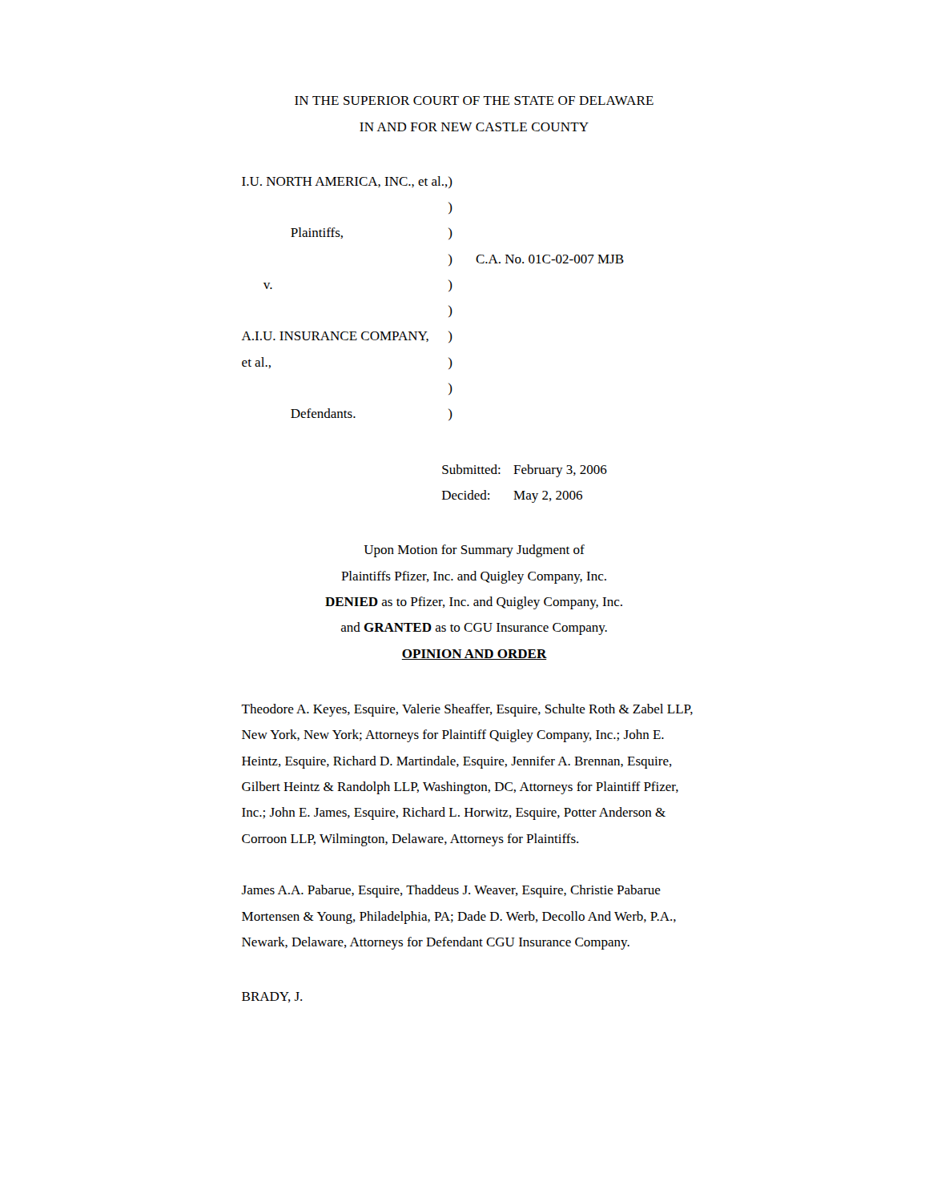IN THE SUPERIOR COURT OF THE STATE OF DELAWARE
IN AND FOR NEW CASTLE COUNTY
| I.U. NORTH AMERICA, INC., et al., | ) | |
| | ) | |
| Plaintiffs, | ) | |
| | ) | C.A. No. 01C-02-007 MJB |
| v. | ) | |
| | ) | |
| A.I.U. INSURANCE COMPANY, | ) | |
| et al., | ) | |
| | ) | |
| Defendants. | ) | |
| Submitted: | February 3, 2006 |
| Decided: | May 2, 2006 |
Upon Motion for Summary Judgment of
Plaintiffs Pfizer, Inc. and Quigley Company, Inc.
DENIED as to Pfizer, Inc. and Quigley Company, Inc.
and GRANTED as to CGU Insurance Company.
OPINION AND ORDER
Theodore A. Keyes, Esquire, Valerie Sheaffer, Esquire, Schulte Roth & Zabel LLP, New York, New York; Attorneys for Plaintiff Quigley Company, Inc.; John E. Heintz, Esquire, Richard D. Martindale, Esquire, Jennifer A. Brennan, Esquire, Gilbert Heintz & Randolph LLP, Washington, DC, Attorneys for Plaintiff Pfizer, Inc.; John E. James, Esquire, Richard L. Horwitz, Esquire, Potter Anderson & Corroon LLP, Wilmington, Delaware, Attorneys for Plaintiffs.
James A.A. Pabarue, Esquire, Thaddeus J. Weaver, Esquire, Christie Pabarue Mortensen & Young, Philadelphia, PA; Dade D. Werb, Decollo And Werb, P.A., Newark, Delaware, Attorneys for Defendant CGU Insurance Company.
BRADY, J.